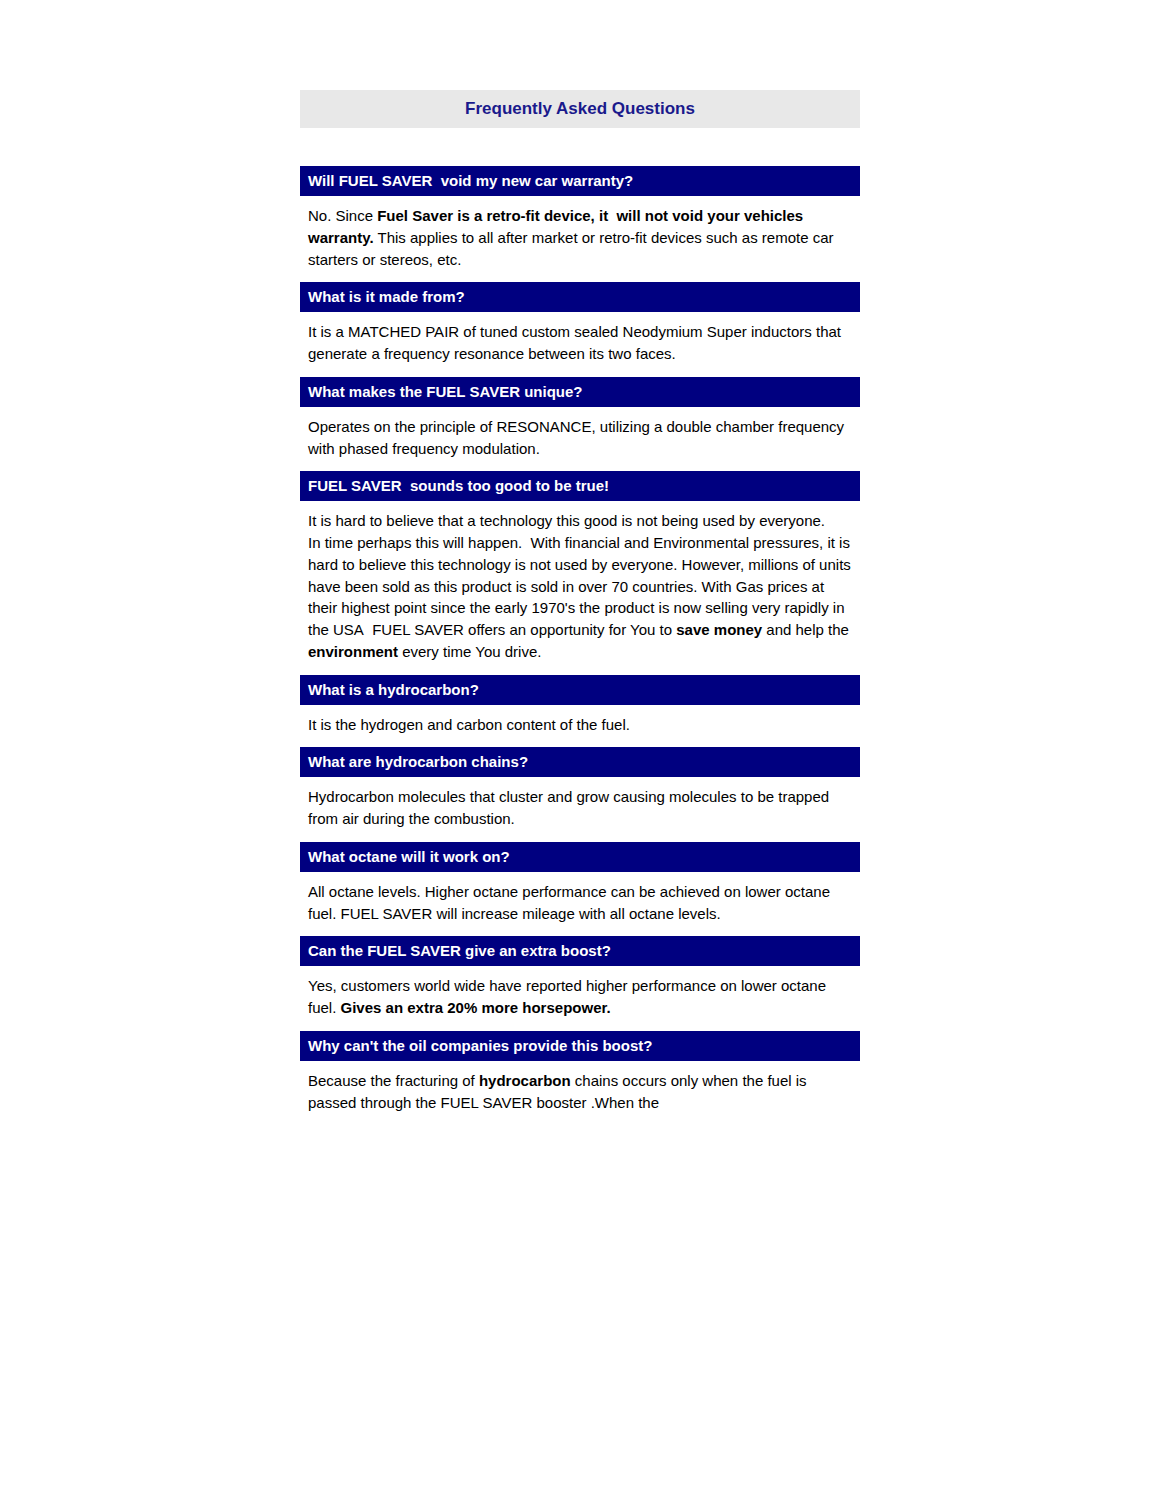Frequently Asked Questions
Will FUEL SAVER void my new car warranty?
No. Since Fuel Saver is a retro-fit device, it will not void your vehicles warranty. This applies to all after market or retro-fit devices such as remote car starters or stereos, etc.
What is it made from?
It is a MATCHED PAIR of tuned custom sealed Neodymium Super inductors that generate a frequency resonance between its two faces.
What makes the FUEL SAVER unique?
Operates on the principle of RESONANCE, utilizing a double chamber frequency with phased frequency modulation.
FUEL SAVER sounds too good to be true!
It is hard to believe that a technology this good is not being used by everyone.
In time perhaps this will happen. With financial and Environmental pressures, it is hard to believe this technology is not used by everyone. However, millions of units have been sold as this product is sold in over 70 countries. With Gas prices at their highest point since the early 1970's the product is now selling very rapidly in the USA FUEL SAVER offers an opportunity for You to save money and help the environment every time You drive.
What is a hydrocarbon?
It is the hydrogen and carbon content of the fuel.
What are hydrocarbon chains?
Hydrocarbon molecules that cluster and grow causing molecules to be trapped from air during the combustion.
What octane will it work on?
All octane levels. Higher octane performance can be achieved on lower octane fuel. FUEL SAVER will increase mileage with all octane levels.
Can the FUEL SAVER give an extra boost?
Yes, customers world wide have reported higher performance on lower octane fuel. Gives an extra 20% more horsepower.
Why can't the oil companies provide this boost?
Because the fracturing of hydrocarbon chains occurs only when the fuel is passed through the FUEL SAVER booster .When the